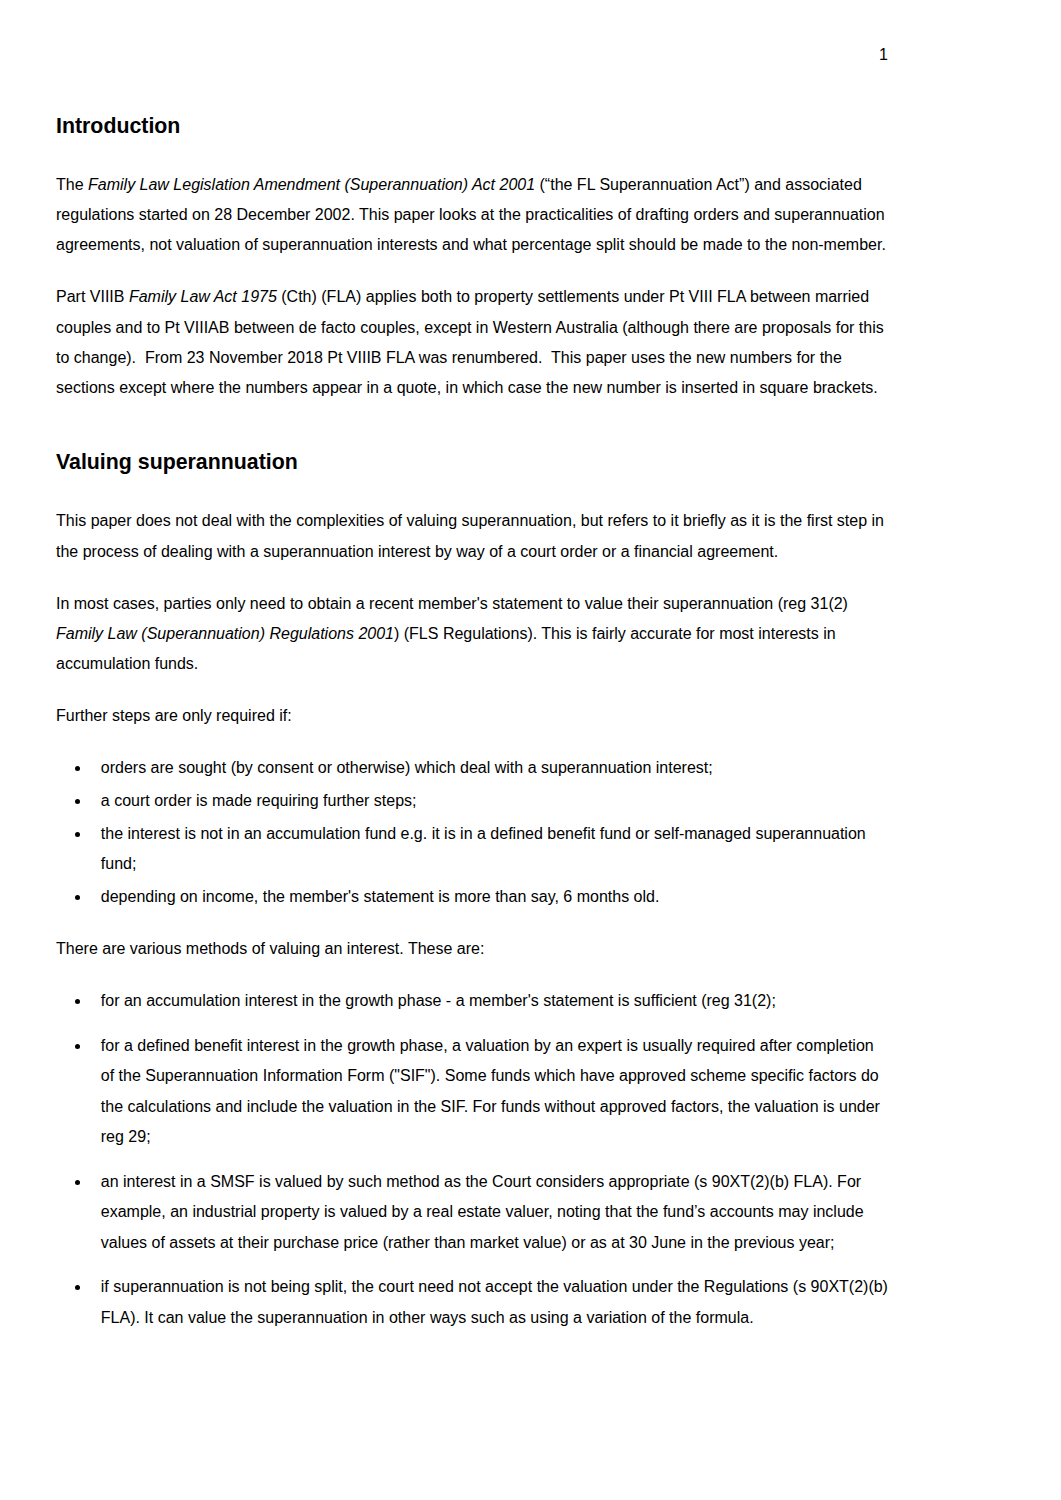1
Introduction
The Family Law Legislation Amendment (Superannuation) Act 2001 (“the FL Superannuation Act”) and associated regulations started on 28 December 2002. This paper looks at the practicalities of drafting orders and superannuation agreements, not valuation of superannuation interests and what percentage split should be made to the non-member.
Part VIIIB Family Law Act 1975 (Cth) (FLA) applies both to property settlements under Pt VIII FLA between married couples and to Pt VIIIAB between de facto couples, except in Western Australia (although there are proposals for this to change). From 23 November 2018 Pt VIIIB FLA was renumbered. This paper uses the new numbers for the sections except where the numbers appear in a quote, in which case the new number is inserted in square brackets.
Valuing superannuation
This paper does not deal with the complexities of valuing superannuation, but refers to it briefly as it is the first step in the process of dealing with a superannuation interest by way of a court order or a financial agreement.
In most cases, parties only need to obtain a recent member's statement to value their superannuation (reg 31(2) Family Law (Superannuation) Regulations 2001) (FLS Regulations). This is fairly accurate for most interests in accumulation funds.
Further steps are only required if:
orders are sought (by consent or otherwise) which deal with a superannuation interest;
a court order is made requiring further steps;
the interest is not in an accumulation fund e.g. it is in a defined benefit fund or self-managed superannuation fund;
depending on income, the member's statement is more than say, 6 months old.
There are various methods of valuing an interest. These are:
for an accumulation interest in the growth phase - a member's statement is sufficient (reg 31(2);
for a defined benefit interest in the growth phase, a valuation by an expert is usually required after completion of the Superannuation Information Form ("SIF"). Some funds which have approved scheme specific factors do the calculations and include the valuation in the SIF. For funds without approved factors, the valuation is under reg 29;
an interest in a SMSF is valued by such method as the Court considers appropriate (s 90XT(2)(b) FLA). For example, an industrial property is valued by a real estate valuer, noting that the fund’s accounts may include values of assets at their purchase price (rather than market value) or as at 30 June in the previous year;
if superannuation is not being split, the court need not accept the valuation under the Regulations (s 90XT(2)(b) FLA). It can value the superannuation in other ways such as using a variation of the formula.